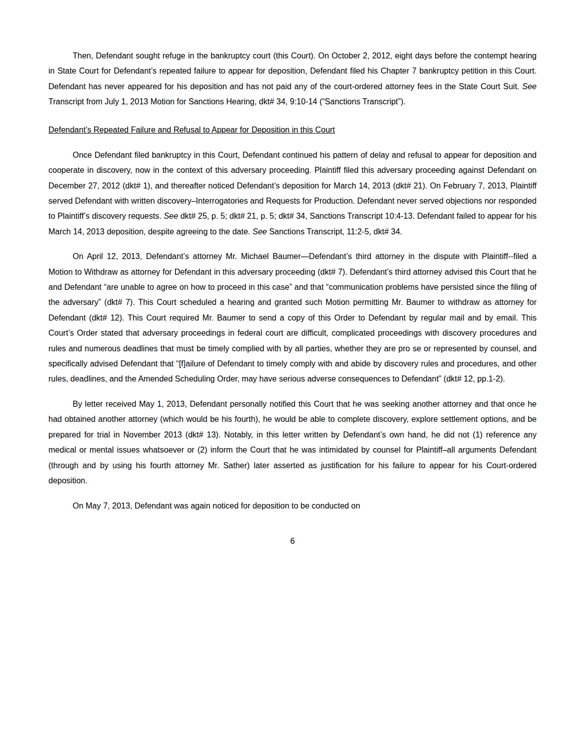Then, Defendant sought refuge in the bankruptcy court (this Court). On October 2, 2012, eight days before the contempt hearing in State Court for Defendant’s repeated failure to appear for deposition, Defendant filed his Chapter 7 bankruptcy petition in this Court. Defendant has never appeared for his deposition and has not paid any of the court-ordered attorney fees in the State Court Suit. See Transcript from July 1, 2013 Motion for Sanctions Hearing, dkt# 34, 9:10-14 (“Sanctions Transcript”).
Defendant’s Repeated Failure and Refusal to Appear for Deposition in this Court
Once Defendant filed bankruptcy in this Court, Defendant continued his pattern of delay and refusal to appear for deposition and cooperate in discovery, now in the context of this adversary proceeding. Plaintiff filed this adversary proceeding against Defendant on December 27, 2012 (dkt# 1), and thereafter noticed Defendant’s deposition for March 14, 2013 (dkt# 21). On February 7, 2013, Plaintiff served Defendant with written discovery–Interrogatories and Requests for Production. Defendant never served objections nor responded to Plaintiff’s discovery requests. See dkt# 25, p. 5; dkt# 21, p. 5; dkt# 34, Sanctions Transcript 10:4-13. Defendant failed to appear for his March 14, 2013 deposition, despite agreeing to the date. See Sanctions Transcript, 11:2-5, dkt# 34.
On April 12, 2013, Defendant’s attorney Mr. Michael Baumer—Defendant’s third attorney in the dispute with Plaintiff--filed a Motion to Withdraw as attorney for Defendant in this adversary proceeding (dkt# 7). Defendant’s third attorney advised this Court that he and Defendant “are unable to agree on how to proceed in this case” and that “communication problems have persisted since the filing of the adversary” (dkt# 7). This Court scheduled a hearing and granted such Motion permitting Mr. Baumer to withdraw as attorney for Defendant (dkt# 12). This Court required Mr. Baumer to send a copy of this Order to Defendant by regular mail and by email. This Court’s Order stated that adversary proceedings in federal court are difficult, complicated proceedings with discovery procedures and rules and numerous deadlines that must be timely complied with by all parties, whether they are pro se or represented by counsel, and specifically advised Defendant that “[f]ailure of Defendant to timely comply with and abide by discovery rules and procedures, and other rules, deadlines, and the Amended Scheduling Order, may have serious adverse consequences to Defendant” (dkt# 12, pp.1-2).
By letter received May 1, 2013, Defendant personally notified this Court that he was seeking another attorney and that once he had obtained another attorney (which would be his fourth), he would be able to complete discovery, explore settlement options, and be prepared for trial in November 2013 (dkt# 13). Notably, in this letter written by Defendant’s own hand, he did not (1) reference any medical or mental issues whatsoever or (2) inform the Court that he was intimidated by counsel for Plaintiff–all arguments Defendant (through and by using his fourth attorney Mr. Sather) later asserted as justification for his failure to appear for his Court-ordered deposition.
On May 7, 2013, Defendant was again noticed for deposition to be conducted on
6